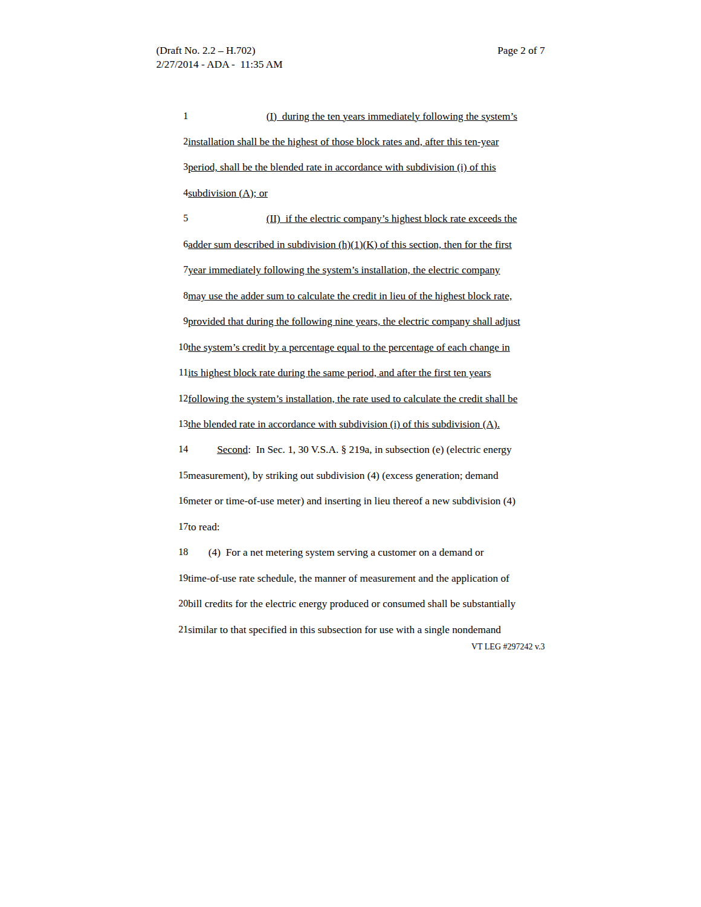(Draft No. 2.2 – H.702)
2/27/2014 - ADA - 11:35 AM
Page 2 of 7
| 1 | (I) during the ten years immediately following the system’s |
| 2 | installation shall be the highest of those block rates and, after this ten-year |
| 3 | period, shall be the blended rate in accordance with subdivision (i) of this |
| 4 | subdivision (A); or |
| 5 | (II) if the electric company’s highest block rate exceeds the |
| 6 | adder sum described in subdivision (h)(1)(K) of this section, then for the first |
| 7 | year immediately following the system’s installation, the electric company |
| 8 | may use the adder sum to calculate the credit in lieu of the highest block rate, |
| 9 | provided that during the following nine years, the electric company shall adjust |
| 10 | the system’s credit by a percentage equal to the percentage of each change in |
| 11 | its highest block rate during the same period, and after the first ten years |
| 12 | following the system’s installation, the rate used to calculate the credit shall be |
| 13 | the blended rate in accordance with subdivision (i) of this subdivision (A). |
| 14 | Second : In Sec. 1, 30 V.S.A. § 219a, in subsection (e) (electric energy |
| 15 | measurement), by striking out subdivision (4) (excess generation; demand |
| 16 | meter or time-of-use meter) and inserting in lieu thereof a new subdivision (4) |
| 17 | to read: |
| 18 | (4) For a net metering system serving a customer on a demand or |
| 19 | time-of-use rate schedule, the manner of measurement and the application of |
| 20 | bill credits for the electric energy produced or consumed shall be substantially |
| 21 | similar to that specified in this subsection for use with a single nondemand |
VT LEG #297242 v.3